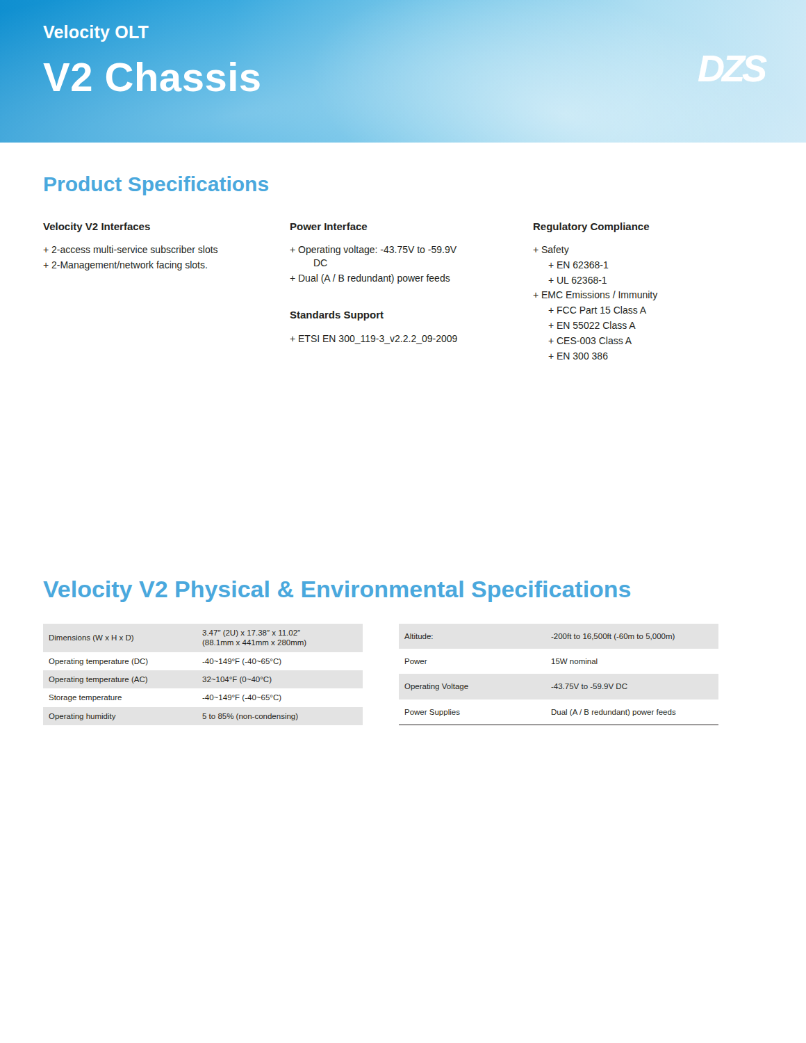Velocity OLT
V2 Chassis
DZS
Product Specifications
Velocity V2 Interfaces
+2-access multi-service subscriber slots
+2-Management/network facing slots.
Power Interface
+Operating voltage: -43.75V to -59.9VDC
+Dual (A / B redundant) power feeds
Standards Support
+ETSI EN 300_119-3_v2.2.2_09-2009
Regulatory Compliance
+Safety
+EN 62368-1
+UL 62368-1
+EMC Emissions / Immunity
+FCC Part 15 Class A
+EN 55022 Class A
+CES-003 Class A
+EN 300 386
Velocity V2 Physical & Environmental Specifications
| Dimensions (W x H x D) | 3.47″ (2U) x 17.38″ x 11.02″ (88.1mm x 441mm x 280mm) |
| Operating temperature (DC) | -40~149°F (-40~65°C) |
| Operating temperature (AC) | 32~104°F (0~40°C) |
| Storage temperature | -40~149°F (-40~65°C) |
| Operating humidity | 5 to 85% (non-condensing) |
| Altitude: | -200ft to 16,500ft (-60m to 5,000m) |
| Power | 15W nominal |
| Operating Voltage | -43.75V to -59.9V DC |
| Power Supplies | Dual (A / B redundant) power feeds |